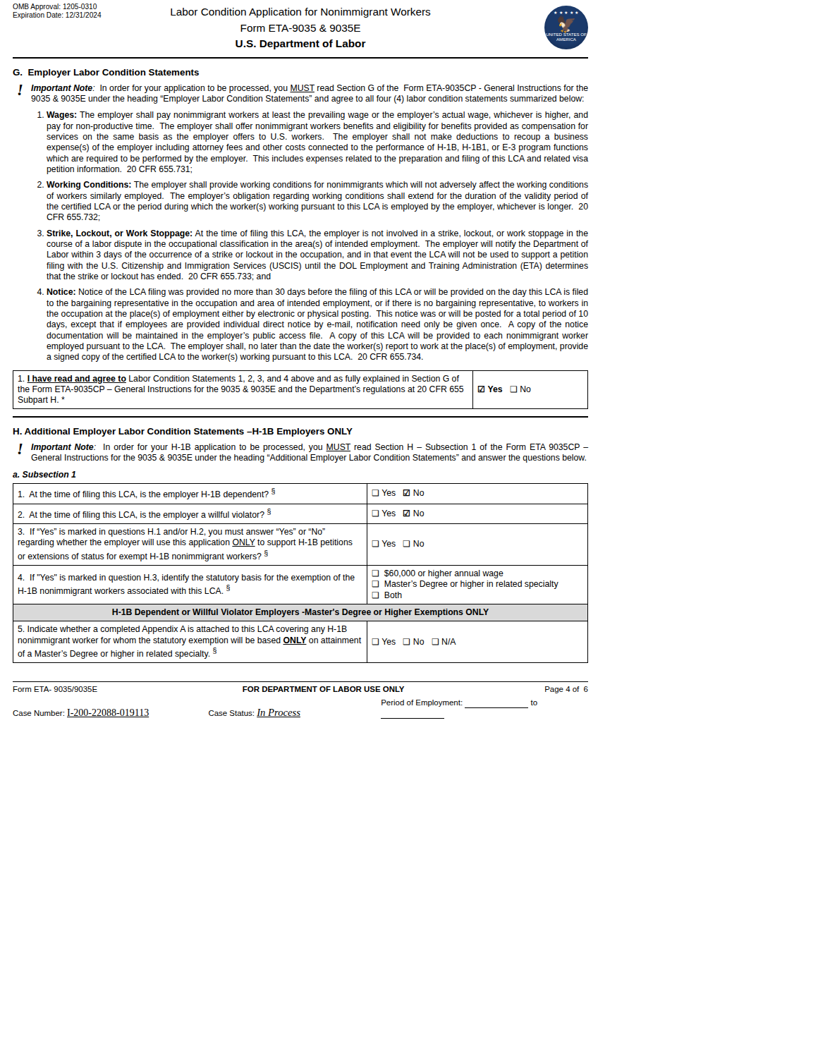OMB Approval: 1205-0310
Expiration Date: 12/31/2024
★ ★ ★ ★ ★
🦅
UNITED STATES OF AMERICA
Labor Condition Application for Nonimmigrant Workers
Form ETA-9035 & 9035E
U.S. Department of Labor
G. Employer Labor Condition Statements
! Important Note: In order for your application to be processed, you MUST read Section G of the Form ETA-9035CP - General Instructions for the 9035 & 9035E under the heading “Employer Labor Condition Statements” and agree to all four (4) labor condition statements summarized below:
Wages: The employer shall pay nonimmigrant workers at least the prevailing wage or the employer’s actual wage, whichever is higher, and pay for non-productive time. The employer shall offer nonimmigrant workers benefits and eligibility for benefits provided as compensation for services on the same basis as the employer offers to U.S. workers. The employer shall not make deductions to recoup a business expense(s) of the employer including attorney fees and other costs connected to the performance of H-1B, H-1B1, or E-3 program functions which are required to be performed by the employer. This includes expenses related to the preparation and filing of this LCA and related visa petition information. 20 CFR 655.731;
Working Conditions: The employer shall provide working conditions for nonimmigrants which will not adversely affect the working conditions of workers similarly employed. The employer’s obligation regarding working conditions shall extend for the duration of the validity period of the certified LCA or the period during which the worker(s) working pursuant to this LCA is employed by the employer, whichever is longer. 20 CFR 655.732;
Strike, Lockout, or Work Stoppage: At the time of filing this LCA, the employer is not involved in a strike, lockout, or work stoppage in the course of a labor dispute in the occupational classification in the area(s) of intended employment. The employer will notify the Department of Labor within 3 days of the occurrence of a strike or lockout in the occupation, and in that event the LCA will not be used to support a petition filing with the U.S. Citizenship and Immigration Services (USCIS) until the DOL Employment and Training Administration (ETA) determines that the strike or lockout has ended. 20 CFR 655.733; and
Notice: Notice of the LCA filing was provided no more than 30 days before the filing of this LCA or will be provided on the day this LCA is filed to the bargaining representative in the occupation and area of intended employment, or if there is no bargaining representative, to workers in the occupation at the place(s) of employment either by electronic or physical posting. This notice was or will be posted for a total period of 10 days, except that if employees are provided individual direct notice by e-mail, notification need only be given once. A copy of the notice documentation will be maintained in the employer’s public access file. A copy of this LCA will be provided to each nonimmigrant worker employed pursuant to the LCA. The employer shall, no later than the date the worker(s) report to work at the place(s) of employment, provide a signed copy of the certified LCA to the worker(s) working pursuant to this LCA. 20 CFR 655.734.
| 1. I have read and agree to Labor Condition Statements 1, 2, 3, and 4 above and as fully explained in Section G of the Form ETA-9035CP – General Instructions for the 9035 & 9035E and the Department’s regulations at 20 CFR 655 Subpart H. * | ☑ Yes ❑ No |
H. Additional Employer Labor Condition Statements –H-1B Employers ONLY
! Important Note: In order for your H-1B application to be processed, you MUST read Section H – Subsection 1 of the Form ETA 9035CP – General Instructions for the 9035 & 9035E under the heading “Additional Employer Labor Condition Statements” and answer the questions below.
a. Subsection 1
| 1. At the time of filing this LCA, is the employer H-1B dependent? § | ❑ Yes ☑ No |
| 2. At the time of filing this LCA, is the employer a willful violator? § | ❑ Yes ☑ No |
| 3. If “Yes” is marked in questions H.1 and/or H.2, you must answer “Yes” or “No” regarding whether the employer will use this application ONLY to support H-1B petitions or extensions of status for exempt H-1B nonimmigrant workers? § | ❑ Yes ❑ No |
| 4. If "Yes" is marked in question H.3, identify the statutory basis for the exemption of the H-1B nonimmigrant workers associated with this LCA. § | ❑ $60,000 or higher annual wage ❑ Master’s Degree or higher in related specialty ❑ Both |
| H-1B Dependent or Willful Violator Employers -Master's Degree or Higher Exemptions ONLY |
| 5. Indicate whether a completed Appendix A is attached to this LCA covering any H-1B nonimmigrant worker for whom the statutory exemption will be based ONLY on attainment of a Master’s Degree or higher in related specialty. § | ❑ Yes ❑ No ❑ N/A |
Form ETA- 9035/9035E
FOR DEPARTMENT OF LABOR USE ONLY
Page 4 of 6
Case Number: I-200-22088-019113
Case Status: In Process
Period of Employment: to